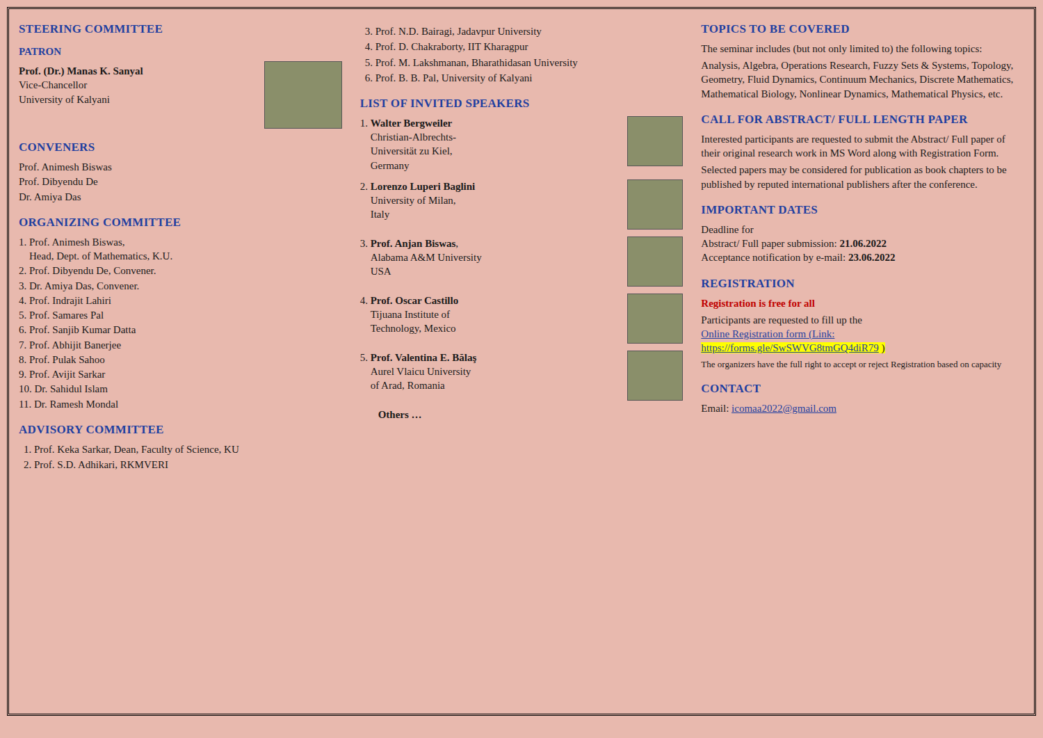STEERING COMMITTEE
PATRON
Prof. (Dr.) Manas K. Sanyal
Vice-Chancellor
University of Kalyani
CONVENERS
Prof. Animesh Biswas
Prof. Dibyendu De
Dr. Amiya Das
ORGANIZING COMMITTEE
1. Prof. Animesh Biswas,
Head, Dept. of Mathematics, K.U.
2. Prof. Dibyendu De, Convener.
3. Dr. Amiya Das, Convener.
4. Prof. Indrajit Lahiri
5. Prof. Samares Pal
6. Prof. Sanjib Kumar Datta
7. Prof. Abhijit Banerjee
8. Prof. Pulak Sahoo
9. Prof. Avijit Sarkar
10. Dr. Sahidul Islam
11. Dr. Ramesh Mondal
ADVISORY COMMITTEE
Prof. Keka Sarkar, Dean, Faculty of Science, KU
Prof. S.D. Adhikari, RKMVERI
Prof. N.D. Bairagi, Jadavpur University
Prof. D. Chakraborty, IIT Kharagpur
Prof. M. Lakshmanan, Bharathidasan University
Prof. B. B. Pal, University of Kalyani
LIST OF INVITED SPEAKERS
1. Walter Bergweiler
Christian-Albrechts-
Universität zu Kiel,
Germany
2. Lorenzo Luperi Baglini
University of Milan,
Italy
3. Prof. Anjan Biswas,
Alabama A&M University
USA
4. Prof. Oscar Castillo
Tijuana Institute of
Technology, Mexico
5. Prof. Valentina E. Bălaş
Aurel Vlaicu University
of Arad, Romania
Others …
TOPICS TO BE COVERED
The seminar includes (but not only limited to) the following topics:
Analysis, Algebra, Operations Research, Fuzzy Sets & Systems, Topology, Geometry, Fluid Dynamics, Continuum Mechanics, Discrete Mathematics, Mathematical Biology, Nonlinear Dynamics, Mathematical Physics, etc.
CALL FOR ABSTRACT/ FULL LENGTH PAPER
Interested participants are requested to submit the Abstract/ Full paper of their original research work in MS Word along with Registration Form.
Selected papers may be considered for publication as book chapters to be published by reputed international publishers after the conference.
IMPORTANT DATES
Deadline for
Abstract/ Full paper submission: 21.06.2022
Acceptance notification by e-mail: 23.06.2022
REGISTRATION
Registration is free for all
Participants are requested to fill up the
Online Registration form (Link:
https://forms.gle/SwSWVG8tmGQ4diR79 )
The organizers have the full right to accept or reject Registration based on capacity
CONTACT
Email: icomaa2022@gmail.com